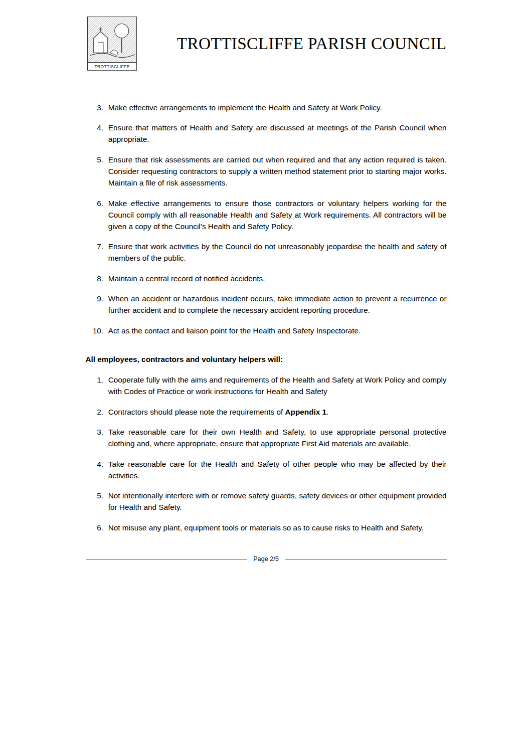TROTTISCLIFFE
TROTTISCLIFFE PARISH COUNCIL
Make effective arrangements to implement the Health and Safety at Work Policy.
Ensure that matters of Health and Safety are discussed at meetings of the Parish Council when appropriate.
Ensure that risk assessments are carried out when required and that any action required is taken. Consider requesting contractors to supply a written method statement prior to starting major works. Maintain a file of risk assessments.
Make effective arrangements to ensure those contractors or voluntary helpers working for the Council comply with all reasonable Health and Safety at Work requirements. All contractors will be given a copy of the Council’s Health and Safety Policy.
Ensure that work activities by the Council do not unreasonably jeopardise the health and safety of members of the public.
Maintain a central record of notified accidents.
When an accident or hazardous incident occurs, take immediate action to prevent a recurrence or further accident and to complete the necessary accident reporting procedure.
Act as the contact and liaison point for the Health and Safety Inspectorate.
All employees, contractors and voluntary helpers will:
Cooperate fully with the aims and requirements of the Health and Safety at Work Policy and comply with Codes of Practice or work instructions for Health and Safety
Contractors should please note the requirements of Appendix 1.
Take reasonable care for their own Health and Safety, to use appropriate personal protective clothing and, where appropriate, ensure that appropriate First Aid materials are available.
Take reasonable care for the Health and Safety of other people who may be affected by their activities.
Not intentionally interfere with or remove safety guards, safety devices or other equipment provided for Health and Safety.
Not misuse any plant, equipment tools or materials so as to cause risks to Health and Safety.
Page 2/5